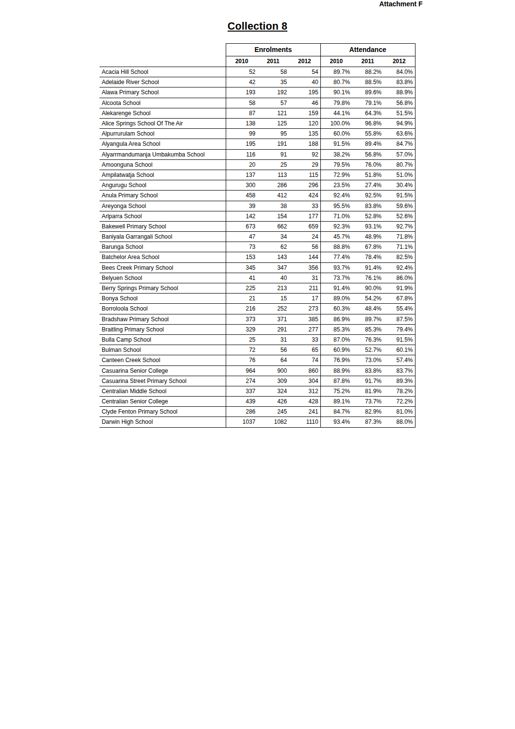Attachment F
Collection 8
| | Enrolments | Attendance |
| --- | --- | --- |
| | 2010 | 2011 | 2012 | 2010 | 2011 | 2012 |
| Acacia Hill School | 52 | 58 | 54 | 89.7% | 88.2% | 84.0% |
| Adelaide River School | 42 | 35 | 40 | 80.7% | 88.5% | 83.8% |
| Alawa Primary School | 193 | 192 | 195 | 90.1% | 89.6% | 88.9% |
| Alcoota School | 58 | 57 | 46 | 79.8% | 79.1% | 56.8% |
| Alekarenge School | 87 | 121 | 159 | 44.1% | 64.3% | 51.5% |
| Alice Springs School Of The Air | 138 | 125 | 120 | 100.0% | 96.8% | 94.9% |
| Alpurrurulam School | 99 | 95 | 135 | 60.0% | 55.8% | 63.6% |
| Alyangula Area School | 195 | 191 | 188 | 91.5% | 89.4% | 84.7% |
| Alyarrmandumanja Umbakumba School | 116 | 91 | 92 | 38.2% | 56.8% | 57.0% |
| Amoonguna School | 20 | 25 | 29 | 79.5% | 76.0% | 80.7% |
| Ampilatwatja School | 137 | 113 | 115 | 72.9% | 51.8% | 51.0% |
| Angurugu School | 300 | 286 | 296 | 23.5% | 27.4% | 30.4% |
| Anula Primary School | 458 | 412 | 424 | 92.4% | 92.5% | 91.5% |
| Areyonga School | 39 | 38 | 33 | 95.5% | 83.8% | 59.6% |
| Arlparra School | 142 | 154 | 177 | 71.0% | 52.8% | 52.6% |
| Bakewell Primary School | 673 | 662 | 659 | 92.3% | 93.1% | 92.7% |
| Baniyala Garrangali School | 47 | 34 | 24 | 45.7% | 48.9% | 71.8% |
| Barunga School | 73 | 62 | 56 | 88.8% | 67.8% | 71.1% |
| Batchelor Area School | 153 | 143 | 144 | 77.4% | 78.4% | 82.5% |
| Bees Creek Primary School | 345 | 347 | 356 | 93.7% | 91.4% | 92.4% |
| Belyuen School | 41 | 40 | 31 | 73.7% | 76.1% | 86.0% |
| Berry Springs Primary School | 225 | 213 | 211 | 91.4% | 90.0% | 91.9% |
| Bonya School | 21 | 15 | 17 | 89.0% | 54.2% | 67.8% |
| Borroloola School | 216 | 252 | 273 | 60.3% | 48.4% | 55.4% |
| Bradshaw Primary School | 373 | 371 | 385 | 86.9% | 89.7% | 87.5% |
| Braitling Primary School | 329 | 291 | 277 | 85.3% | 85.3% | 79.4% |
| Bulla Camp School | 25 | 31 | 33 | 87.0% | 76.3% | 91.5% |
| Bulman School | 72 | 56 | 65 | 60.9% | 52.7% | 60.1% |
| Canteen Creek School | 76 | 64 | 74 | 76.9% | 73.0% | 57.4% |
| Casuarina Senior College | 964 | 900 | 860 | 88.9% | 83.8% | 83.7% |
| Casuarina Street Primary School | 274 | 309 | 304 | 87.8% | 91.7% | 89.3% |
| Centralian Middle School | 337 | 324 | 312 | 75.2% | 81.9% | 78.2% |
| Centralian Senior College | 439 | 426 | 428 | 89.1% | 73.7% | 72.2% |
| Clyde Fenton Primary School | 286 | 245 | 241 | 84.7% | 82.9% | 81.0% |
| Darwin High School | 1037 | 1082 | 1110 | 93.4% | 87.3% | 88.0% |